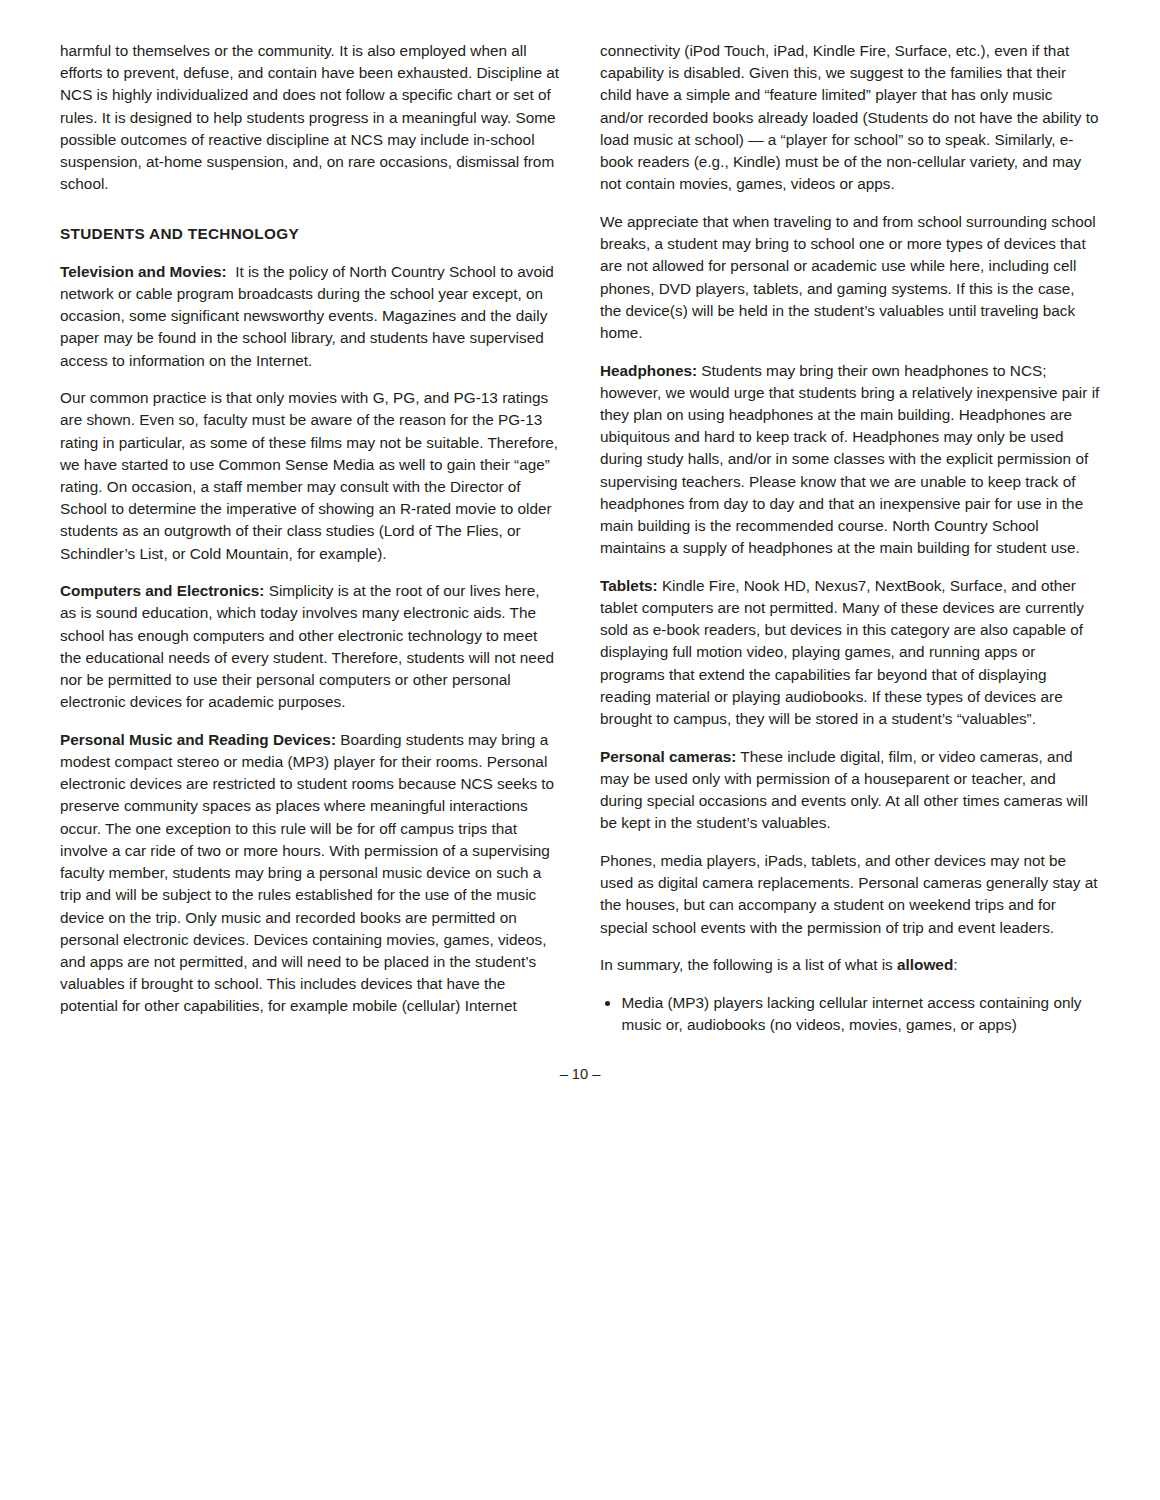harmful to themselves or the community. It is also employed when all efforts to prevent, defuse, and contain have been exhausted. Discipline at NCS is highly individualized and does not follow a specific chart or set of rules. It is designed to help students progress in a meaningful way. Some possible outcomes of reactive discipline at NCS may include in-school suspension, at-home suspension, and, on rare occasions, dismissal from school.
STUDENTS AND TECHNOLOGY
Television and Movies: It is the policy of North Country School to avoid network or cable program broadcasts during the school year except, on occasion, some significant newsworthy events. Magazines and the daily paper may be found in the school library, and students have supervised access to information on the Internet.
Our common practice is that only movies with G, PG, and PG-13 ratings are shown. Even so, faculty must be aware of the reason for the PG-13 rating in particular, as some of these films may not be suitable. Therefore, we have started to use Common Sense Media as well to gain their “age” rating. On occasion, a staff member may consult with the Director of School to determine the imperative of showing an R-rated movie to older students as an outgrowth of their class studies (Lord of The Flies, or Schindler’s List, or Cold Mountain, for example).
Computers and Electronics: Simplicity is at the root of our lives here, as is sound education, which today involves many electronic aids. The school has enough computers and other electronic technology to meet the educational needs of every student. Therefore, students will not need nor be permitted to use their personal computers or other personal electronic devices for academic purposes.
Personal Music and Reading Devices: Boarding students may bring a modest compact stereo or media (MP3) player for their rooms. Personal electronic devices are restricted to student rooms because NCS seeks to preserve community spaces as places where meaningful interactions occur. The one exception to this rule will be for off campus trips that involve a car ride of two or more hours. With permission of a supervising faculty member, students may bring a personal music device on such a trip and will be subject to the rules established for the use of the music device on the trip. Only music and recorded books are permitted on personal electronic devices. Devices containing movies, games, videos, and apps are not permitted, and will need to be placed in the student’s valuables if brought to school. This includes devices that have the potential for other capabilities, for example mobile (cellular) Internet connectivity (iPod Touch, iPad, Kindle Fire, Surface, etc.), even if that capability is disabled. Given this, we suggest to the families that their child have a simple and “feature limited” player that has only music and/or recorded books already loaded (Students do not have the ability to load music at school) — a “player for school” so to speak. Similarly, e-book readers (e.g., Kindle) must be of the non-cellular variety, and may not contain movies, games, videos or apps.
We appreciate that when traveling to and from school surrounding school breaks, a student may bring to school one or more types of devices that are not allowed for personal or academic use while here, including cell phones, DVD players, tablets, and gaming systems. If this is the case, the device(s) will be held in the student’s valuables until traveling back home.
Headphones: Students may bring their own headphones to NCS; however, we would urge that students bring a relatively inexpensive pair if they plan on using headphones at the main building. Headphones are ubiquitous and hard to keep track of. Headphones may only be used during study halls, and/or in some classes with the explicit permission of supervising teachers. Please know that we are unable to keep track of headphones from day to day and that an inexpensive pair for use in the main building is the recommended course. North Country School maintains a supply of headphones at the main building for student use.
Tablets: Kindle Fire, Nook HD, Nexus7, NextBook, Surface, and other tablet computers are not permitted. Many of these devices are currently sold as e-book readers, but devices in this category are also capable of displaying full motion video, playing games, and running apps or programs that extend the capabilities far beyond that of displaying reading material or playing audiobooks. If these types of devices are brought to campus, they will be stored in a student’s “valuables”.
Personal cameras: These include digital, film, or video cameras, and may be used only with permission of a houseparent or teacher, and during special occasions and events only. At all other times cameras will be kept in the student’s valuables.
Phones, media players, iPads, tablets, and other devices may not be used as digital camera replacements. Personal cameras generally stay at the houses, but can accompany a student on weekend trips and for special school events with the permission of trip and event leaders.
In summary, the following is a list of what is allowed:
Media (MP3) players lacking cellular internet access containing only music or, audiobooks (no videos, movies, games, or apps)
– 10 –